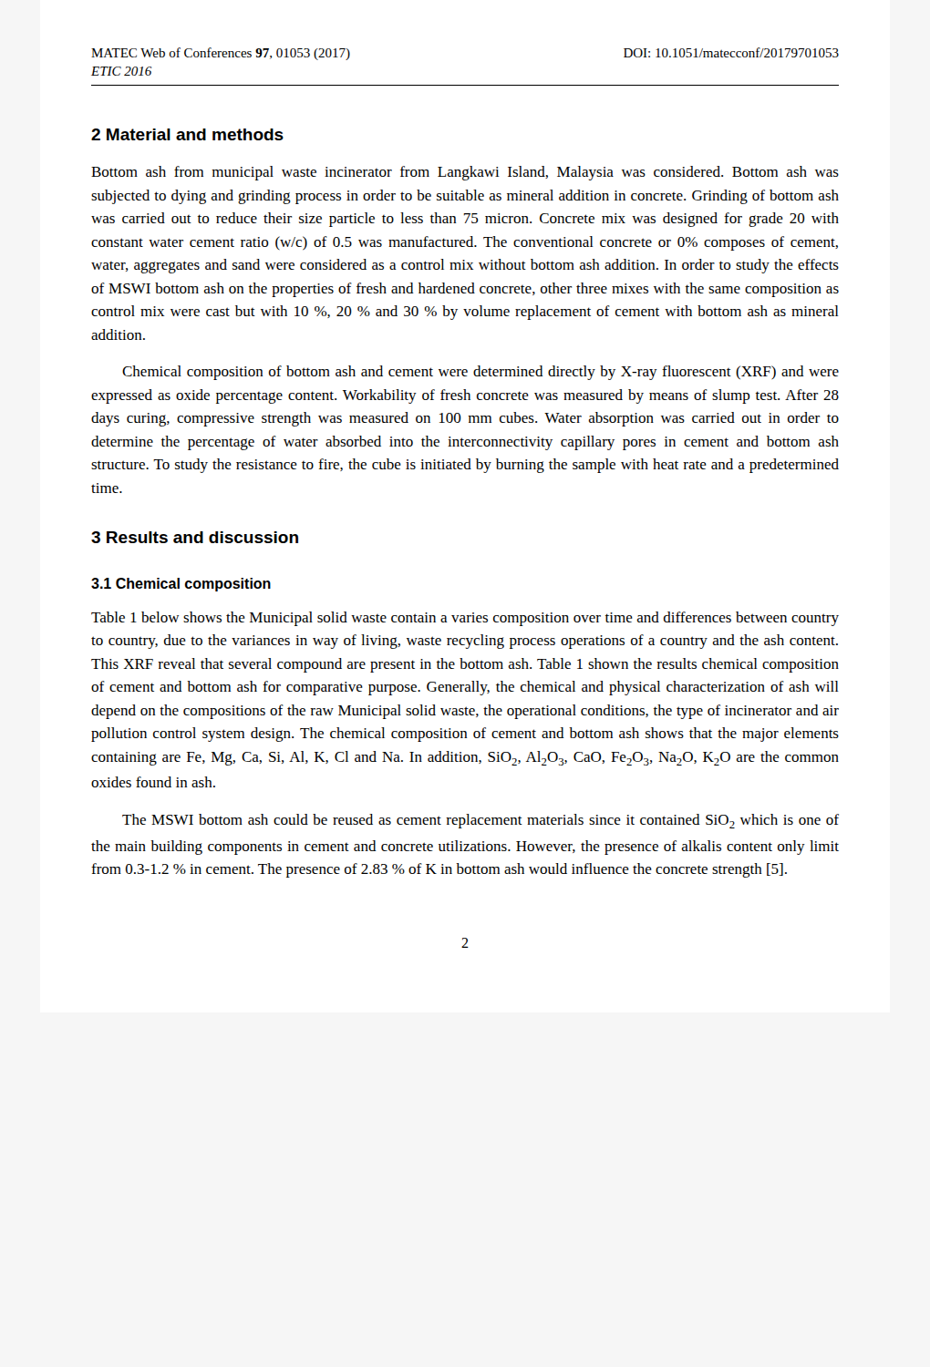MATEC Web of Conferences 97, 01053 (2017)
ETIC 2016
DOI: 10.1051/matecconf/20179701053
2 Material and methods
Bottom ash from municipal waste incinerator from Langkawi Island, Malaysia was considered. Bottom ash was subjected to dying and grinding process in order to be suitable as mineral addition in concrete. Grinding of bottom ash was carried out to reduce their size particle to less than 75 micron. Concrete mix was designed for grade 20 with constant water cement ratio (w/c) of 0.5 was manufactured. The conventional concrete or 0% composes of cement, water, aggregates and sand were considered as a control mix without bottom ash addition. In order to study the effects of MSWI bottom ash on the properties of fresh and hardened concrete, other three mixes with the same composition as control mix were cast but with 10 %, 20 % and 30 % by volume replacement of cement with bottom ash as mineral addition.
Chemical composition of bottom ash and cement were determined directly by X-ray fluorescent (XRF) and were expressed as oxide percentage content. Workability of fresh concrete was measured by means of slump test. After 28 days curing, compressive strength was measured on 100 mm cubes. Water absorption was carried out in order to determine the percentage of water absorbed into the interconnectivity capillary pores in cement and bottom ash structure. To study the resistance to fire, the cube is initiated by burning the sample with heat rate and a predetermined time.
3 Results and discussion
3.1 Chemical composition
Table 1 below shows the Municipal solid waste contain a varies composition over time and differences between country to country, due to the variances in way of living, waste recycling process operations of a country and the ash content. This XRF reveal that several compound are present in the bottom ash. Table 1 shown the results chemical composition of cement and bottom ash for comparative purpose. Generally, the chemical and physical characterization of ash will depend on the compositions of the raw Municipal solid waste, the operational conditions, the type of incinerator and air pollution control system design. The chemical composition of cement and bottom ash shows that the major elements containing are Fe, Mg, Ca, Si, Al, K, Cl and Na. In addition, SiO2, Al2O3, CaO, Fe2O3, Na2O, K2O are the common oxides found in ash.
The MSWI bottom ash could be reused as cement replacement materials since it contained SiO2 which is one of the main building components in cement and concrete utilizations. However, the presence of alkalis content only limit from 0.3-1.2 % in cement. The presence of 2.83 % of K in bottom ash would influence the concrete strength [5].
2